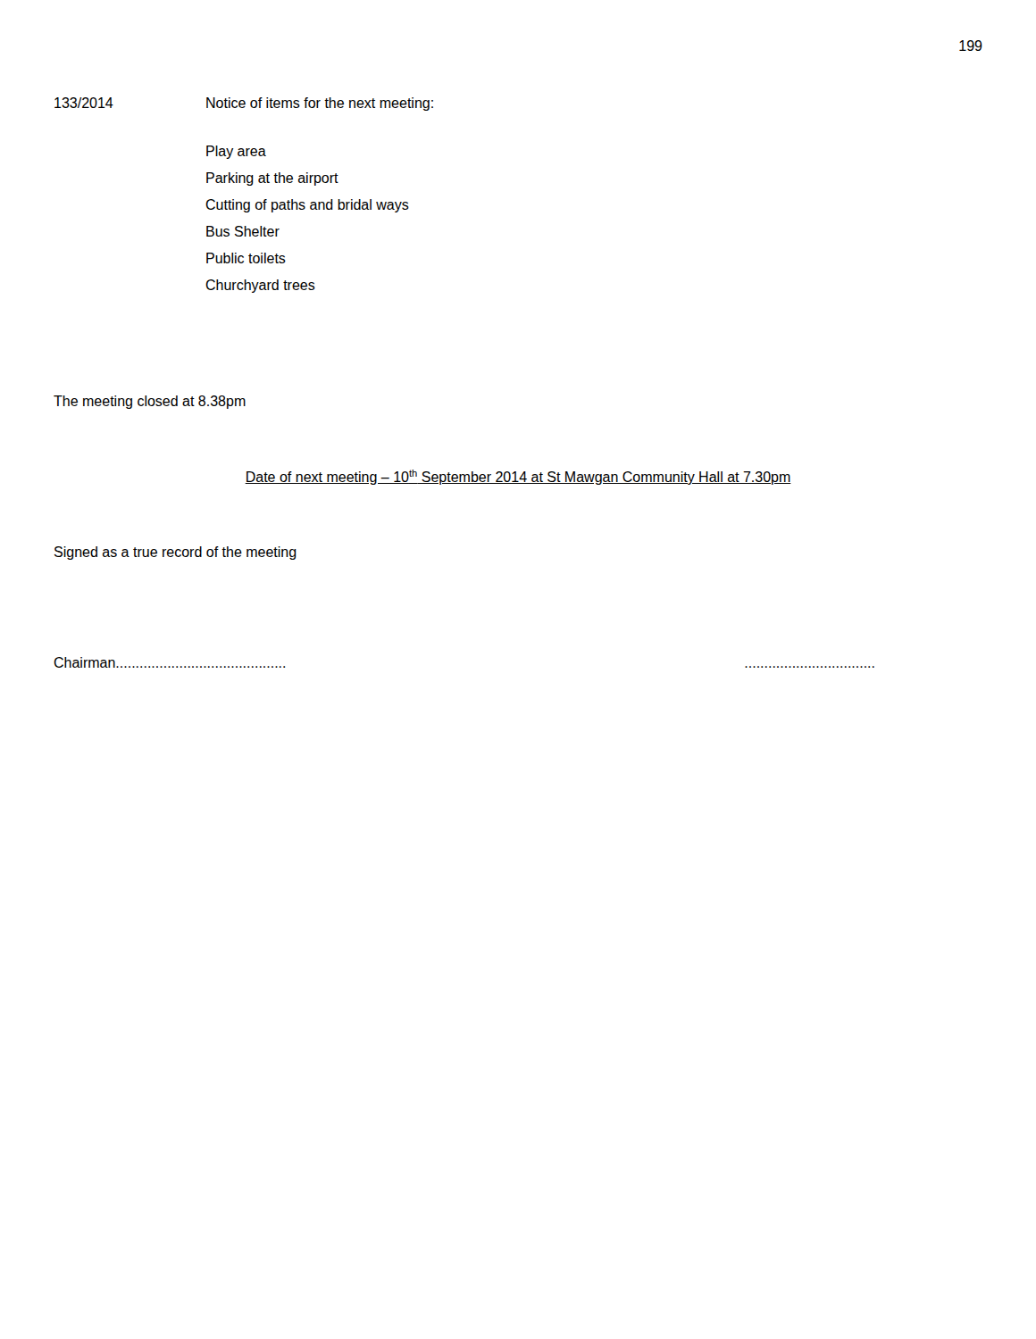199
133/2014
Notice of items for the next meeting:
Play area
Parking at the airport
Cutting of paths and bridal ways
Bus Shelter
Public toilets
Churchyard trees
The meeting closed at 8.38pm
Date of next meeting – 10th September 2014 at St Mawgan Community Hall at 7.30pm
Signed as a true record of the meeting
Chairman...........................................
.................................